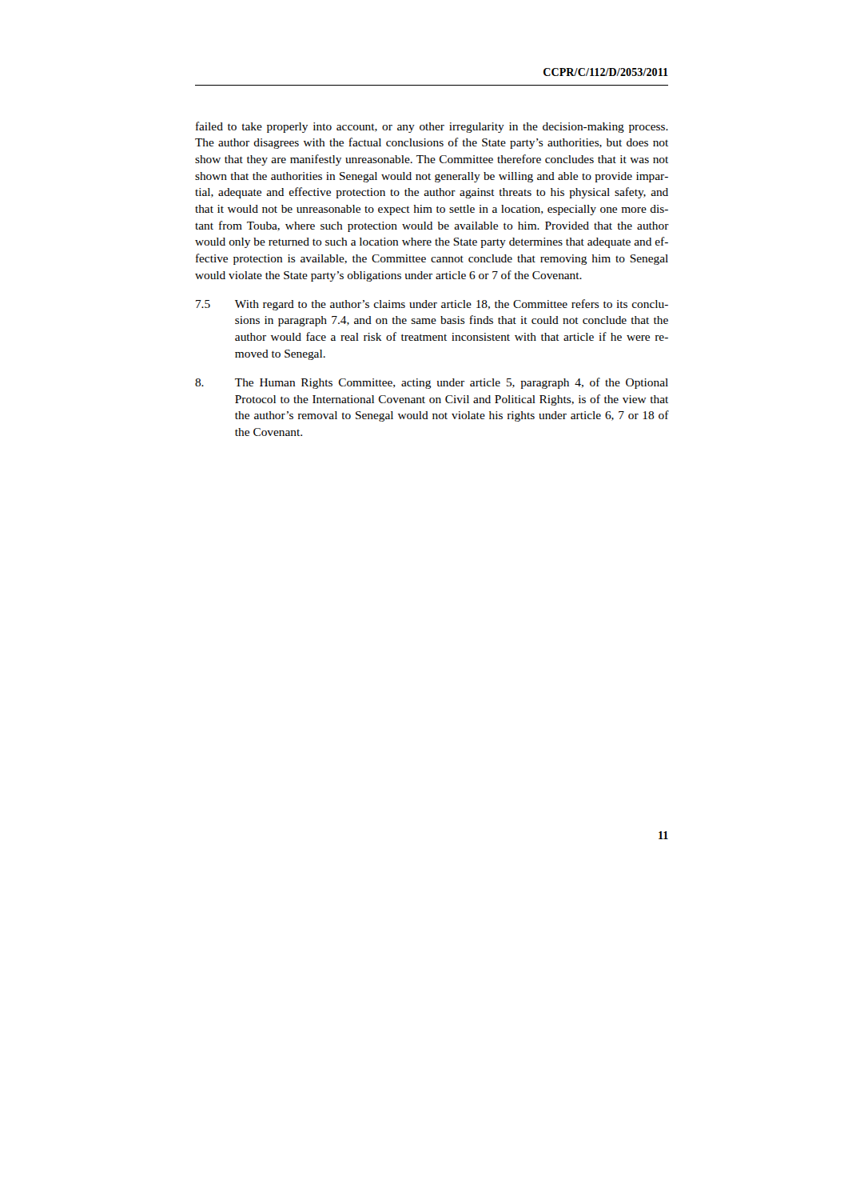CCPR/C/112/D/2053/2011
failed to take properly into account, or any other irregularity in the decision-making process. The author disagrees with the factual conclusions of the State party’s authorities, but does not show that they are manifestly unreasonable. The Committee therefore concludes that it was not shown that the authorities in Senegal would not generally be willing and able to provide impartial, adequate and effective protection to the author against threats to his physical safety, and that it would not be unreasonable to expect him to settle in a location, especially one more distant from Touba, where such protection would be available to him. Provided that the author would only be returned to such a location where the State party determines that adequate and effective protection is available, the Committee cannot conclude that removing him to Senegal would violate the State party’s obligations under article 6 or 7 of the Covenant.
7.5
With regard to the author’s claims under article 18, the Committee refers to its conclusions in paragraph 7.4, and on the same basis finds that it could not conclude that the author would face a real risk of treatment inconsistent with that article if he were removed to Senegal.
8.
The Human Rights Committee, acting under article 5, paragraph 4, of the Optional Protocol to the International Covenant on Civil and Political Rights, is of the view that the author’s removal to Senegal would not violate his rights under article 6, 7 or 18 of the Covenant.
11